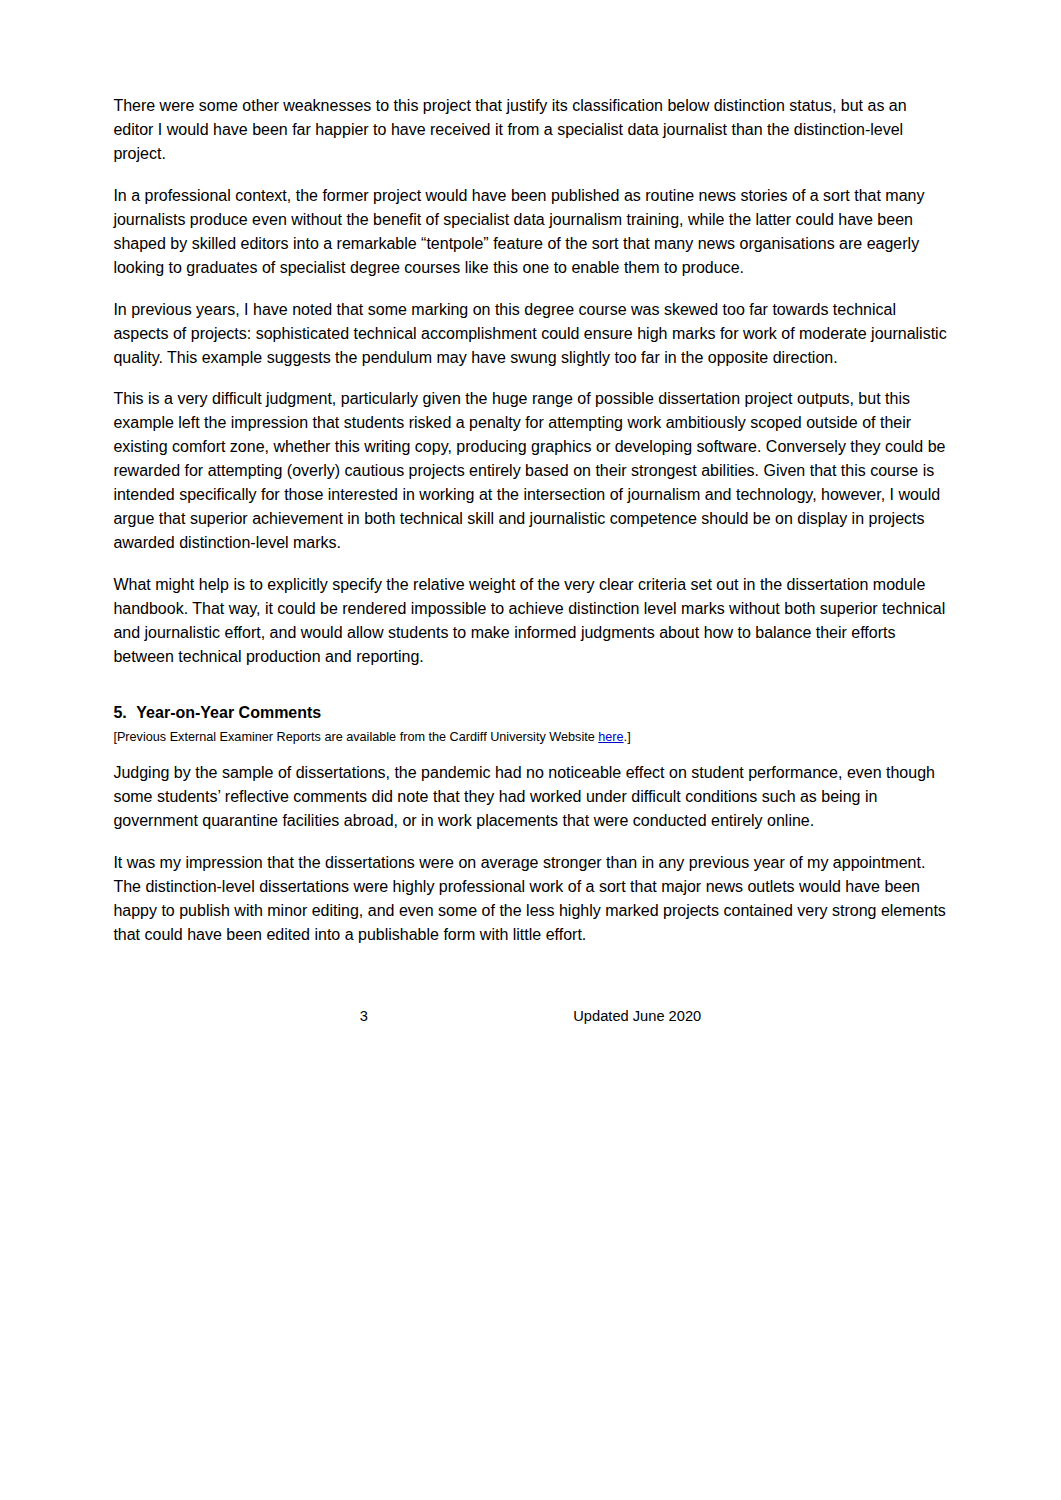There were some other weaknesses to this project that justify its classification below distinction status, but as an editor I would have been far happier to have received it from a specialist data journalist than the distinction-level project.
In a professional context, the former project would have been published as routine news stories of a sort that many journalists produce even without the benefit of specialist data journalism training, while the latter could have been shaped by skilled editors into a remarkable “tentpole” feature of the sort that many news organisations are eagerly looking to graduates of specialist degree courses like this one to enable them to produce.
In previous years, I have noted that some marking on this degree course was skewed too far towards technical aspects of projects: sophisticated technical accomplishment could ensure high marks for work of moderate journalistic quality. This example suggests the pendulum may have swung slightly too far in the opposite direction.
This is a very difficult judgment, particularly given the huge range of possible dissertation project outputs, but this example left the impression that students risked a penalty for attempting work ambitiously scoped outside of their existing comfort zone, whether this writing copy, producing graphics or developing software. Conversely they could be rewarded for attempting (overly) cautious projects entirely based on their strongest abilities. Given that this course is intended specifically for those interested in working at the intersection of journalism and technology, however, I would argue that superior achievement in both technical skill and journalistic competence should be on display in projects awarded distinction-level marks.
What might help is to explicitly specify the relative weight of the very clear criteria set out in the dissertation module handbook. That way, it could be rendered impossible to achieve distinction level marks without both superior technical and journalistic effort, and would allow students to make informed judgments about how to balance their efforts between technical production and reporting.
5. Year-on-Year Comments
[Previous External Examiner Reports are available from the Cardiff University Website here.]
Judging by the sample of dissertations, the pandemic had no noticeable effect on student performance, even though some students’ reflective comments did note that they had worked under difficult conditions such as being in government quarantine facilities abroad, or in work placements that were conducted entirely online.
It was my impression that the dissertations were on average stronger than in any previous year of my appointment. The distinction-level dissertations were highly professional work of a sort that major news outlets would have been happy to publish with minor editing, and even some of the less highly marked projects contained very strong elements that could have been edited into a publishable form with little effort.
3 Updated June 2020